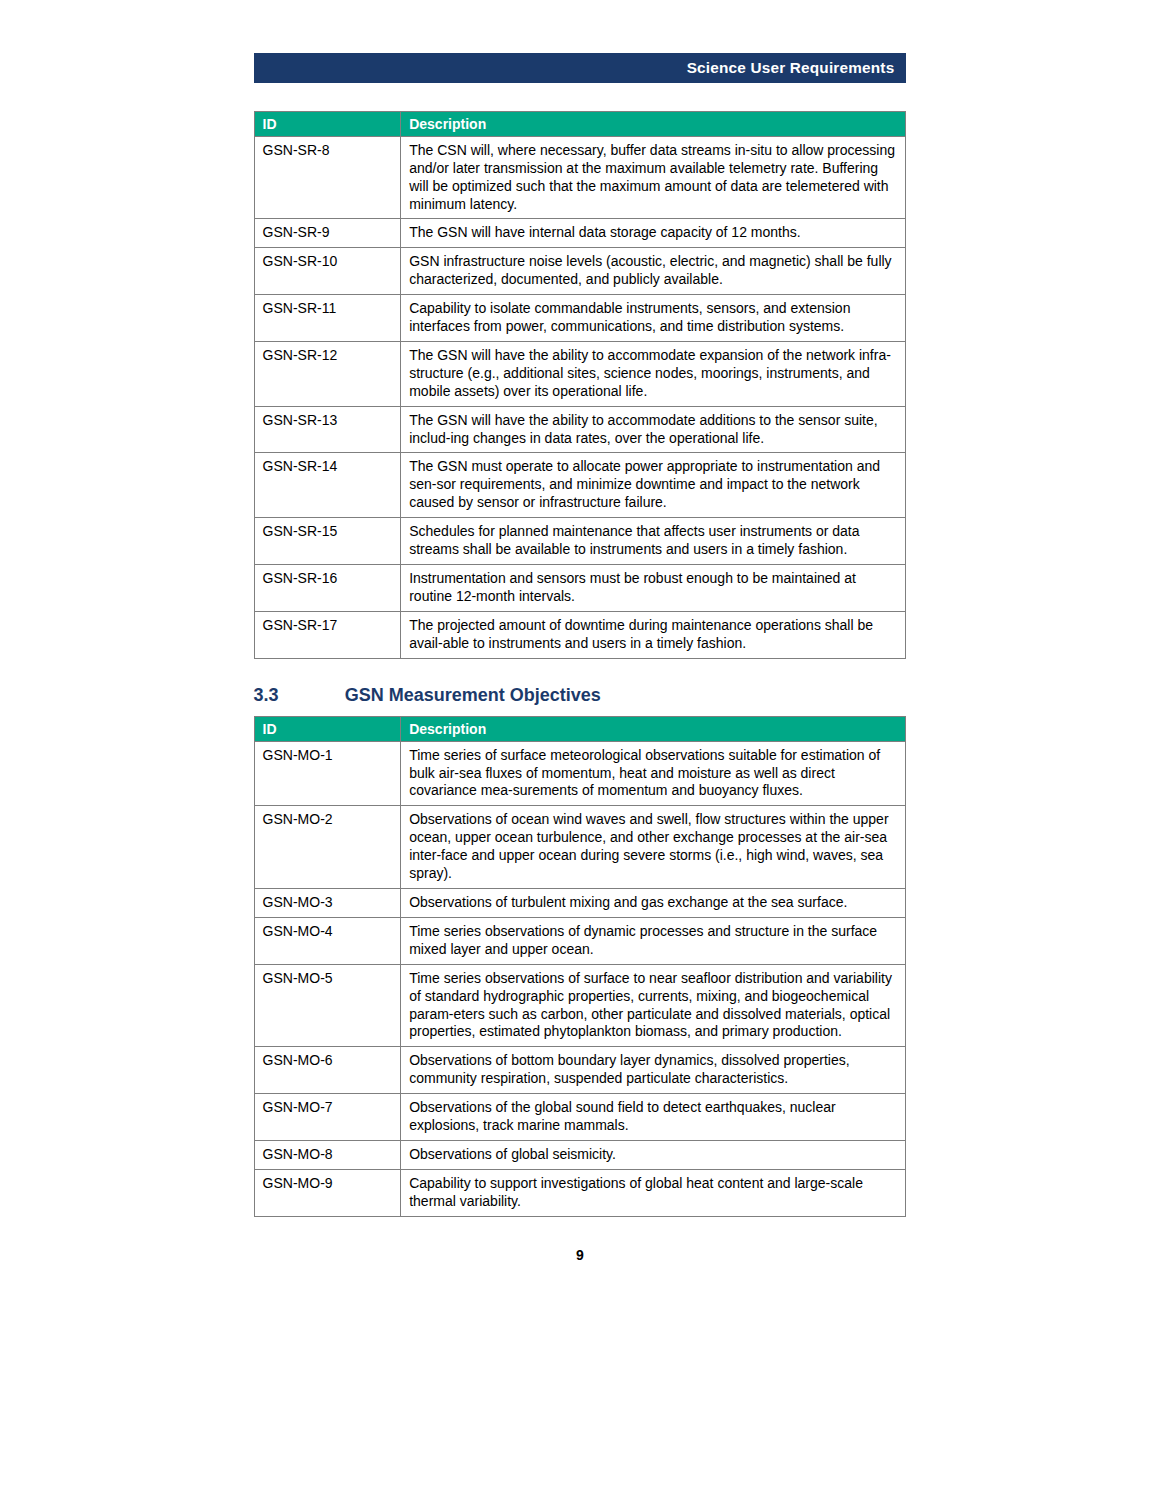Science User Requirements
| ID | Description |
| --- | --- |
| GSN-SR-8 | The CSN will, where necessary, buffer data streams in-situ to allow processing and/or later transmission at the maximum available telemetry rate. Buffering will be optimized such that the maximum amount of data are telemetered with minimum latency. |
| GSN-SR-9 | The GSN will have internal data storage capacity of 12 months. |
| GSN-SR-10 | GSN infrastructure noise levels (acoustic, electric, and magnetic) shall be fully characterized, documented, and publicly available. |
| GSN-SR-11 | Capability to isolate commandable instruments, sensors, and extension interfaces from power, communications, and time distribution systems. |
| GSN-SR-12 | The GSN will have the ability to accommodate expansion of the network infra-structure (e.g., additional sites, science nodes, moorings, instruments, and mobile assets) over its operational life. |
| GSN-SR-13 | The GSN will have the ability to accommodate additions to the sensor suite, includ-ing changes in data rates, over the operational life. |
| GSN-SR-14 | The GSN must operate to allocate power appropriate to instrumentation and sen-sor requirements, and minimize downtime and impact to the network caused by sensor or infrastructure failure. |
| GSN-SR-15 | Schedules for planned maintenance that affects user instruments or data streams shall be available to instruments and users in a timely fashion. |
| GSN-SR-16 | Instrumentation and sensors must be robust enough to be maintained at routine 12-month intervals. |
| GSN-SR-17 | The projected amount of downtime during maintenance operations shall be avail-able to instruments and users in a timely fashion. |
3.3 GSN Measurement Objectives
| ID | Description |
| --- | --- |
| GSN-MO-1 | Time series of surface meteorological observations suitable for estimation of bulk air-sea fluxes of momentum, heat and moisture as well as direct covariance mea-surements of momentum and buoyancy fluxes. |
| GSN-MO-2 | Observations of ocean wind waves and swell, flow structures within the upper ocean, upper ocean turbulence, and other exchange processes at the air-sea inter-face and upper ocean during severe storms (i.e., high wind, waves, sea spray). |
| GSN-MO-3 | Observations of turbulent mixing and gas exchange at the sea surface. |
| GSN-MO-4 | Time series observations of dynamic processes and structure in the surface mixed layer and upper ocean. |
| GSN-MO-5 | Time series observations of surface to near seafloor distribution and variability of standard hydrographic properties, currents, mixing, and biogeochemical param-eters such as carbon, other particulate and dissolved materials, optical properties, estimated phytoplankton biomass, and primary production. |
| GSN-MO-6 | Observations of bottom boundary layer dynamics, dissolved properties, community respiration, suspended particulate characteristics. |
| GSN-MO-7 | Observations of the global sound field to detect earthquakes, nuclear explosions, track marine mammals. |
| GSN-MO-8 | Observations of global seismicity. |
| GSN-MO-9 | Capability to support investigations of global heat content and large-scale thermal variability. |
9